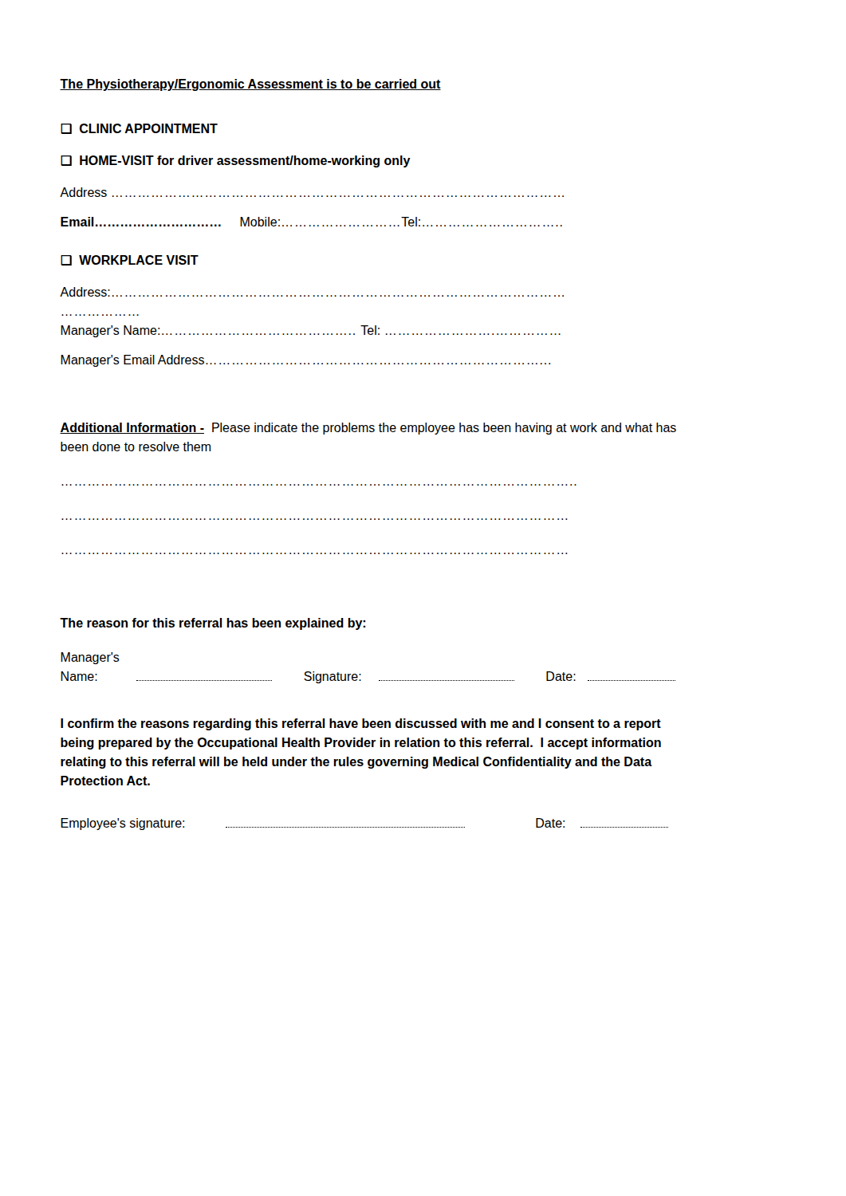The Physiotherapy/Ergonomic Assessment is to be carried out
❑CLINIC APPOINTMENT
❑HOME-VISIT for driver assessment/home-working only
Address …………………………………………………………………………………………
Email………………………… Mobile:………………………Tel:…………………………..
❑WORKPLACE VISIT
Address:…………………………………………………………………………………………
………………
Manager's Name:…………………………………….. Tel: …………………….……………
Manager's Email Address…………………………………………………………………...
Additional Information - Please indicate the problems the employee has been having at work and what has been done to resolve them
……………………………………………………………………………………………………..
……………………………………………………………………………………………………
……………………………………………………………………………………………………
The reason for this referral has been explained by:
| Manager's Name: | | Signature: | | Date: | |
I confirm the reasons regarding this referral have been discussed with me and I consent to a report being prepared by the Occupational Health Provider in relation to this referral. I accept information relating to this referral will be held under the rules governing Medical Confidentiality and the Data Protection Act.
| Employee's signature: | | Date: | |